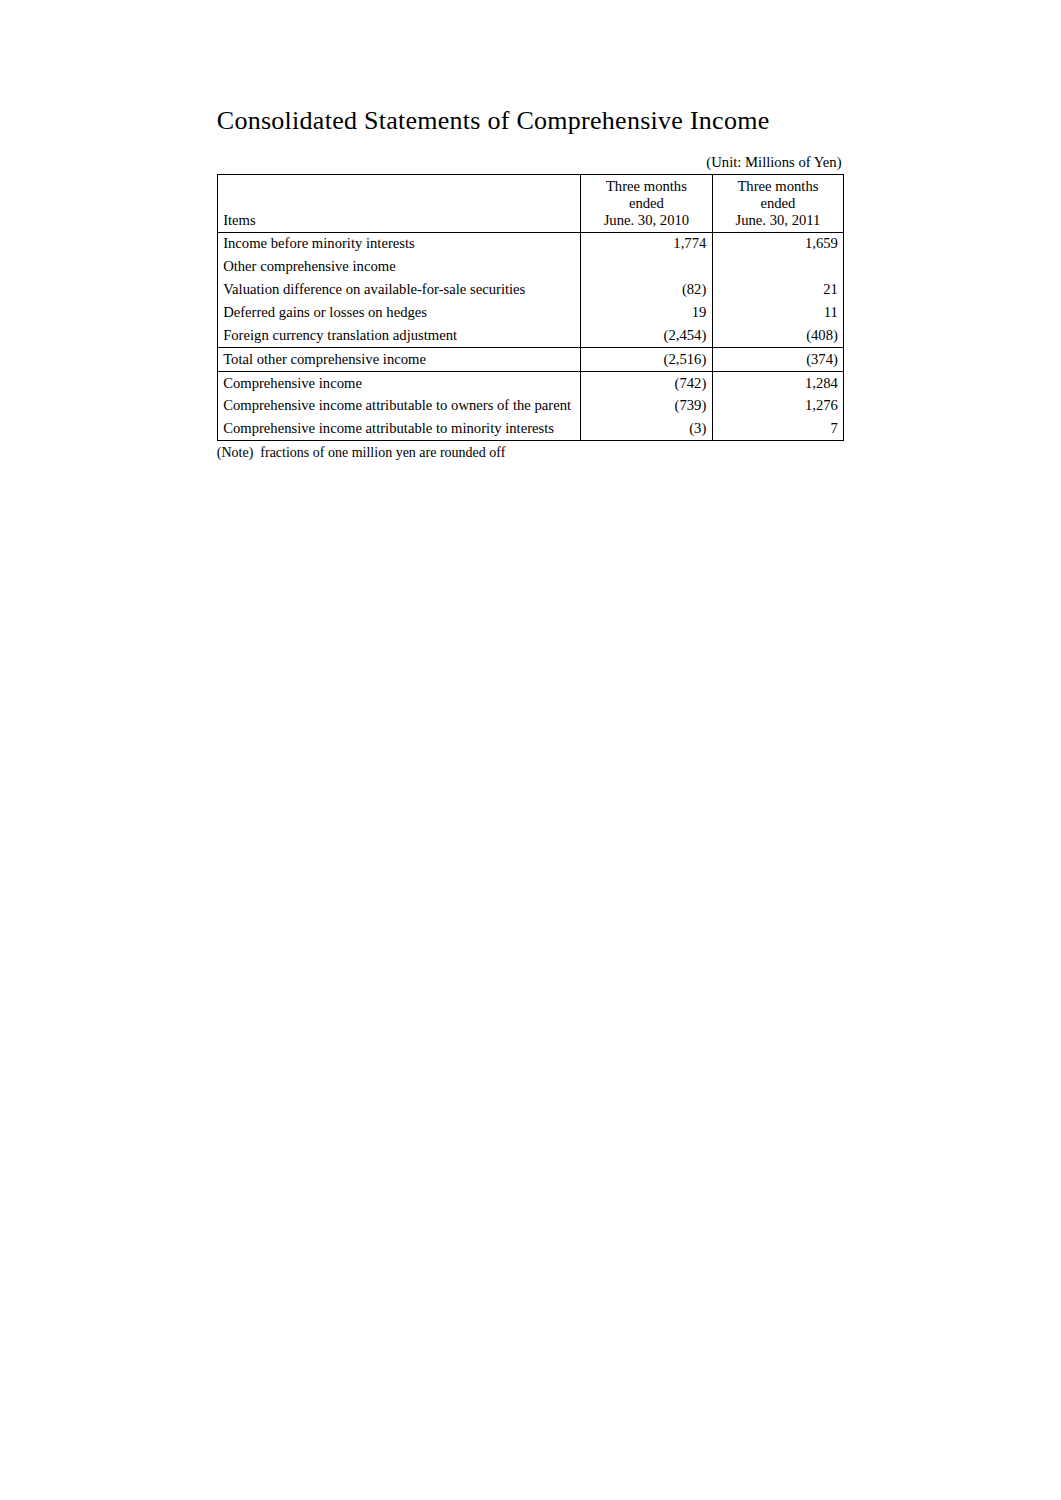Consolidated Statements of Comprehensive Income
(Unit: Millions of Yen)
| Items | Three months ended June. 30, 2010 | Three months ended June. 30, 2011 |
| --- | --- | --- |
| Income before minority interests | 1,774 | 1,659 |
| Other comprehensive income | | |
| Valuation difference on available-for-sale securities | (82) | 21 |
| Deferred gains or losses on hedges | 19 | 11 |
| Foreign currency translation adjustment | (2,454) | (408) |
| Total other comprehensive income | (2,516) | (374) |
| Comprehensive income | (742) | 1,284 |
| Comprehensive income attributable to owners of the parent | (739) | 1,276 |
| Comprehensive income attributable to minority interests | (3) | 7 |
(Note) fractions of one million yen are rounded off